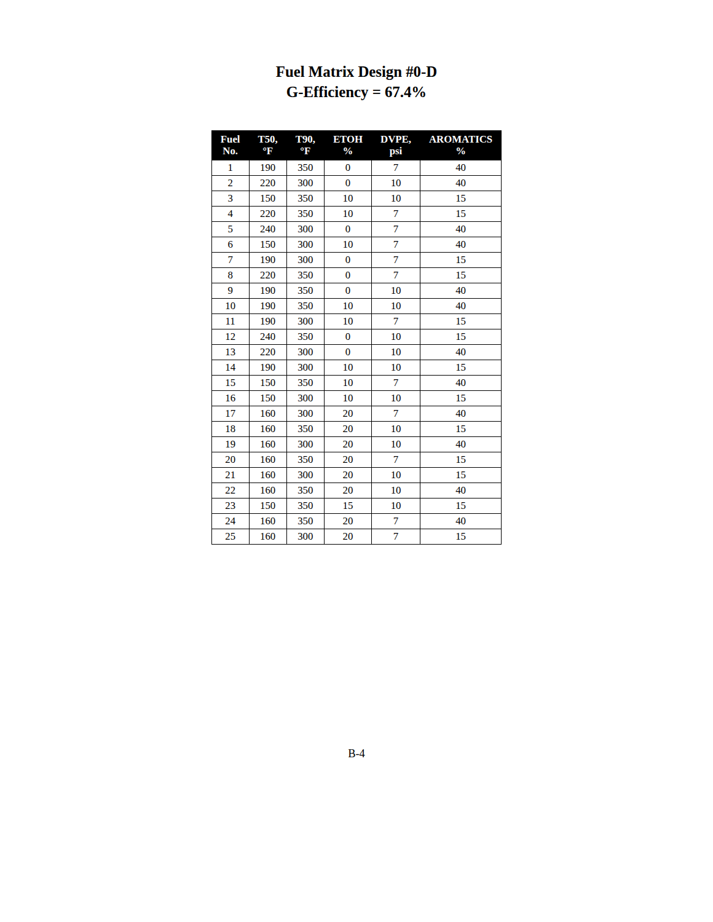Fuel Matrix Design #0-D
G-Efficiency = 67.4%
| Fuel No. | T50, °F | T90, °F | ETOH % | DVPE, psi | AROMATICS % |
| --- | --- | --- | --- | --- | --- |
| 1 | 190 | 350 | 0 | 7 | 40 |
| 2 | 220 | 300 | 0 | 10 | 40 |
| 3 | 150 | 350 | 10 | 10 | 15 |
| 4 | 220 | 350 | 10 | 7 | 15 |
| 5 | 240 | 300 | 0 | 7 | 40 |
| 6 | 150 | 300 | 10 | 7 | 40 |
| 7 | 190 | 300 | 0 | 7 | 15 |
| 8 | 220 | 350 | 0 | 7 | 15 |
| 9 | 190 | 350 | 0 | 10 | 40 |
| 10 | 190 | 350 | 10 | 10 | 40 |
| 11 | 190 | 300 | 10 | 7 | 15 |
| 12 | 240 | 350 | 0 | 10 | 15 |
| 13 | 220 | 300 | 0 | 10 | 40 |
| 14 | 190 | 300 | 10 | 10 | 15 |
| 15 | 150 | 350 | 10 | 7 | 40 |
| 16 | 150 | 300 | 10 | 10 | 15 |
| 17 | 160 | 300 | 20 | 7 | 40 |
| 18 | 160 | 350 | 20 | 10 | 15 |
| 19 | 160 | 300 | 20 | 10 | 40 |
| 20 | 160 | 350 | 20 | 7 | 15 |
| 21 | 160 | 300 | 20 | 10 | 15 |
| 22 | 160 | 350 | 20 | 10 | 40 |
| 23 | 150 | 350 | 15 | 10 | 15 |
| 24 | 160 | 350 | 20 | 7 | 40 |
| 25 | 160 | 300 | 20 | 7 | 15 |
B-4